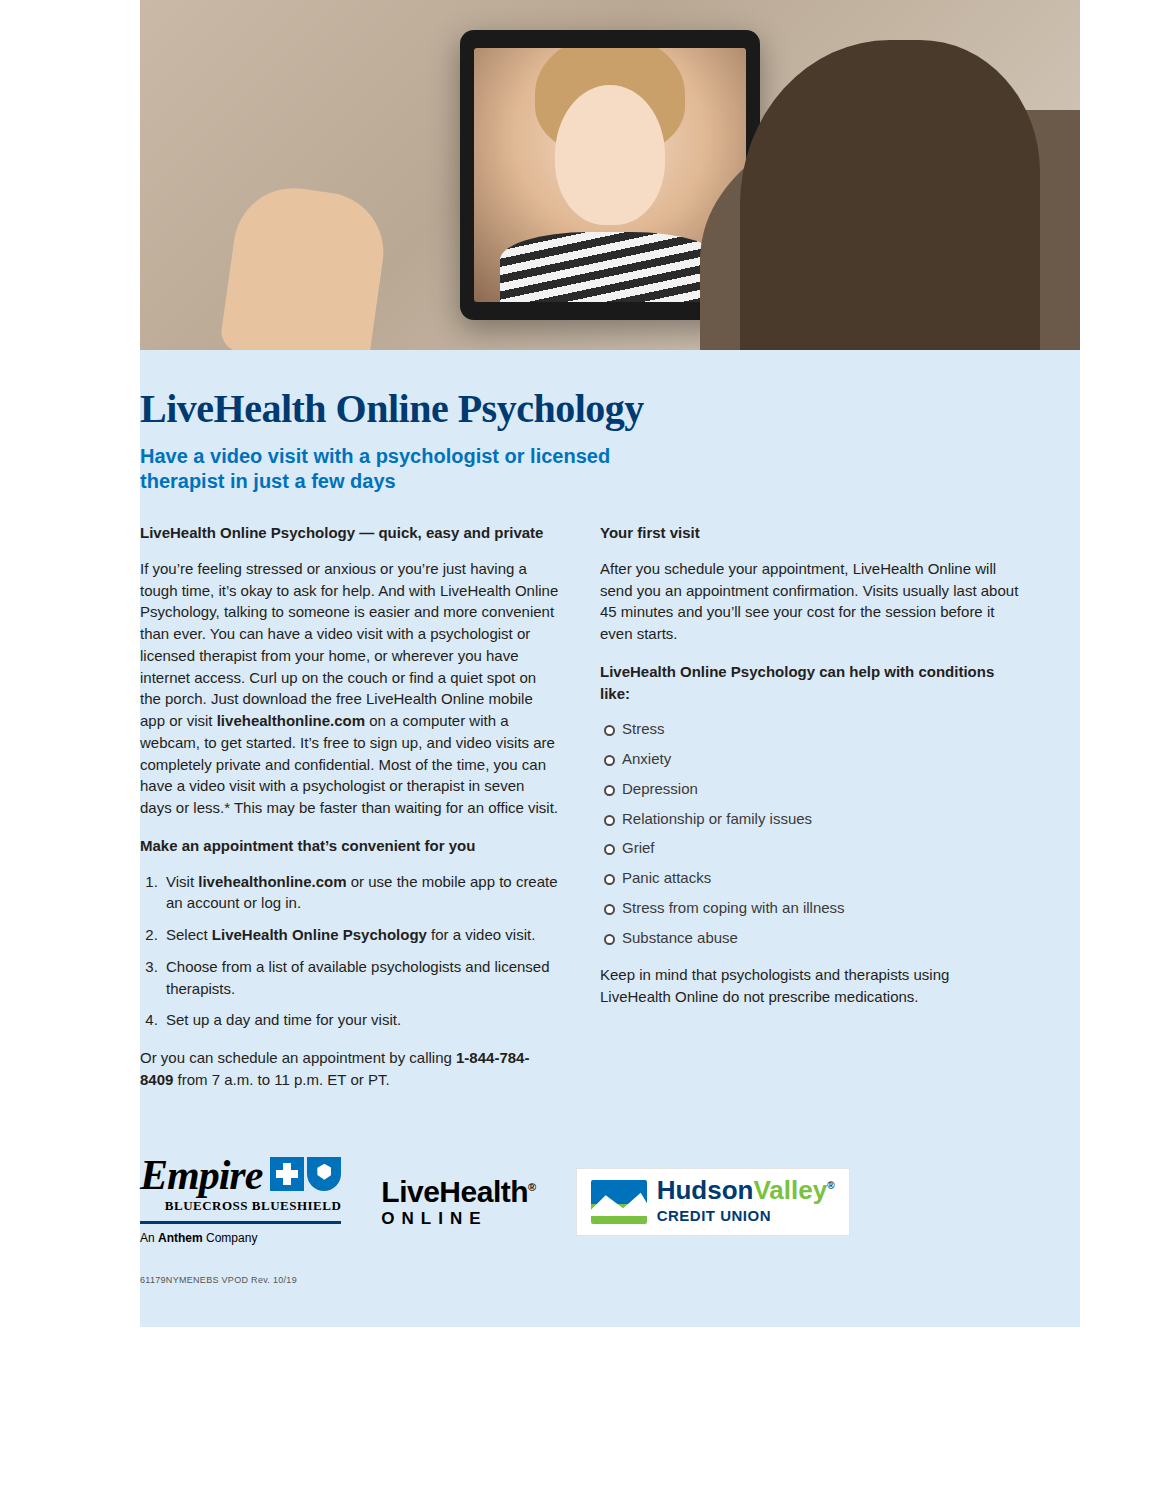LiveHealth Online Psychology
Have a video visit with a psychologist or licensed therapist in just a few days
LiveHealth Online Psychology — quick, easy and private
If you’re feeling stressed or anxious or you’re just having a tough time, it’s okay to ask for help. And with LiveHealth Online Psychology, talking to someone is easier and more convenient than ever. You can have a video visit with a psychologist or licensed therapist from your home, or wherever you have internet access. Curl up on the couch or find a quiet spot on the porch. Just download the free LiveHealth Online mobile app or visit livehealthonline.com on a computer with a webcam, to get started. It’s free to sign up, and video visits are completely private and confidential. Most of the time, you can have a video visit with a psychologist or therapist in seven days or less.* This may be faster than waiting for an office visit.
Make an appointment that’s convenient for you
Visit livehealthonline.com or use the mobile app to create an account or log in.
Select LiveHealth Online Psychology for a video visit.
Choose from a list of available psychologists and licensed therapists.
Set up a day and time for your visit.
Or you can schedule an appointment by calling 1-844-784-8409 from 7 a.m. to 11 p.m. ET or PT.
Your first visit
After you schedule your appointment, LiveHealth Online will send you an appointment confirmation. Visits usually last about 45 minutes and you’ll see your cost for the session before it even starts.
LiveHealth Online Psychology can help with conditions like:
Stress
Anxiety
Depression
Relationship or family issues
Grief
Panic attacks
Stress from coping with an illness
Substance abuse
Keep in mind that psychologists and therapists using LiveHealth Online do not prescribe medications.
Empire
BLUECROSS BLUESHIELD
An Anthem Company
LiveHealth®
ONLINE
Hudson Valley®
CREDIT UNION
61179NYMENEBS VPOD Rev. 10/19